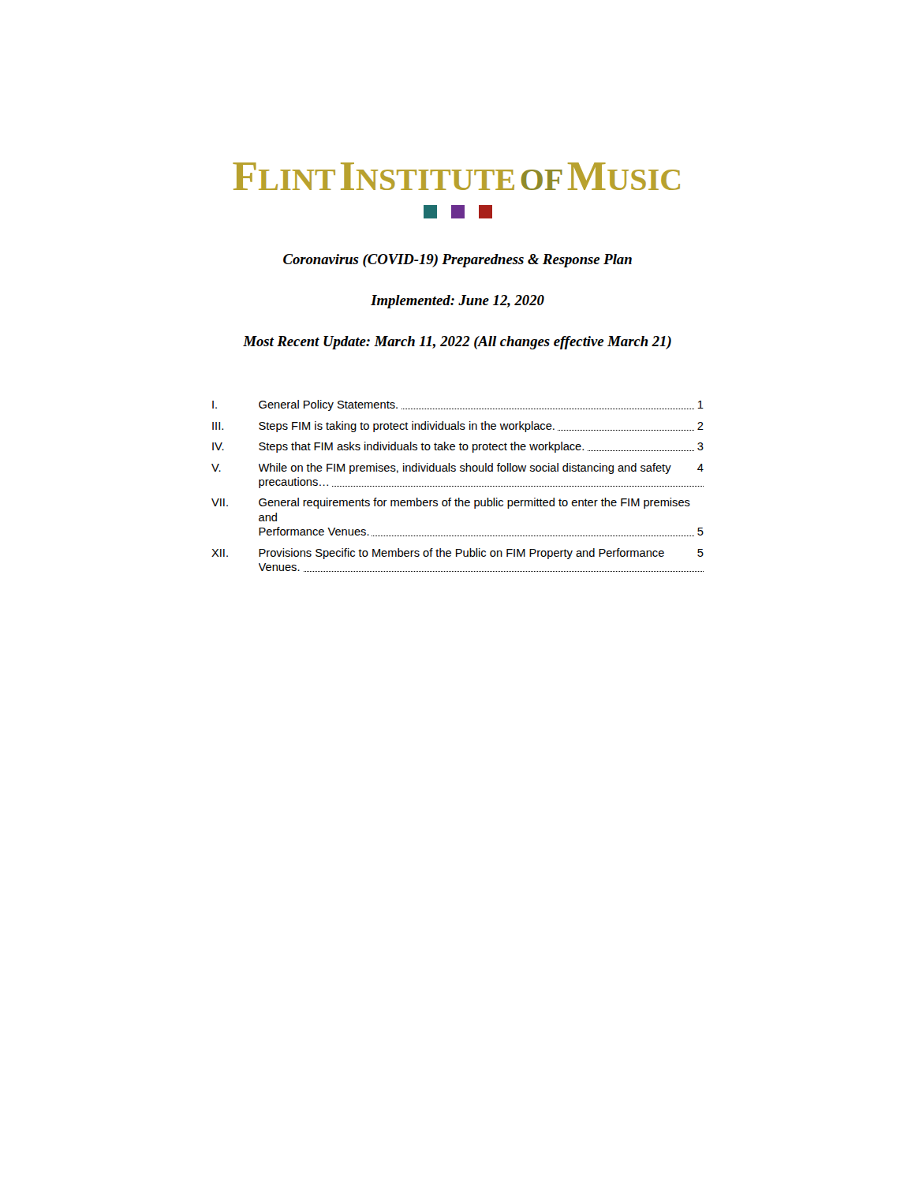FLINT INSTITUTE OF MUSIC
Coronavirus (COVID-19) Preparedness & Response Plan
Implemented: June 12, 2020
Most Recent Update: March 11, 2022 (All changes effective March 21)
| I. | 1 General Policy Statements. |
| III. | 2 Steps FIM is taking to protect individuals in the workplace. |
| IV. | 3 Steps that FIM asks individuals to take to protect the workplace. |
| V. | 4 While on the FIM premises, individuals should follow social distancing and safety precautions… |
| VII. | General requirements for members of the public permitted to enter the FIM premises and 5 Performance Venues. |
| XII. | 5 Provisions Specific to Members of the Public on FIM Property and Performance Venues. |